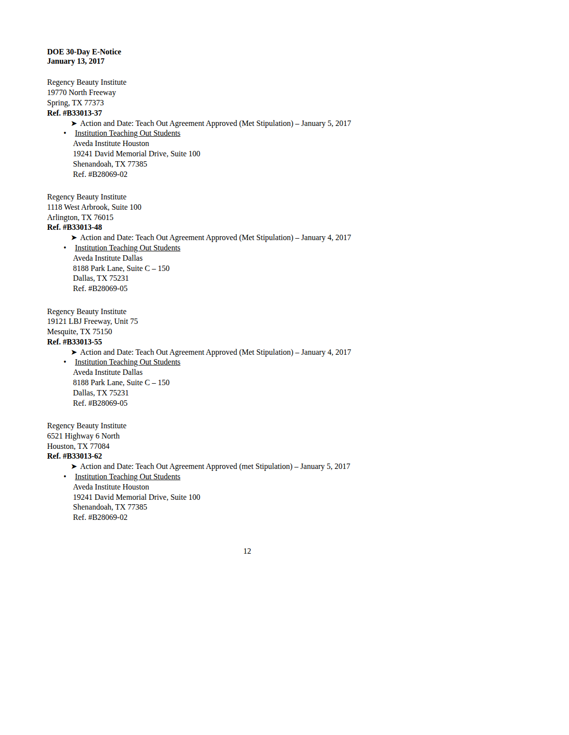DOE 30-Day E-Notice
January 13, 2017
Regency Beauty Institute
19770 North Freeway
Spring, TX 77373
Ref. #B33013-37
Action and Date: Teach Out Agreement Approved (Met Stipulation) – January 5, 2017
Institution Teaching Out Students
Aveda Institute Houston
19241 David Memorial Drive, Suite 100
Shenandoah, TX 77385
Ref. #B28069-02
Regency Beauty Institute
1118 West Arbrook, Suite 100
Arlington, TX 76015
Ref. #B33013-48
Action and Date: Teach Out Agreement Approved (Met Stipulation) – January 4, 2017
Institution Teaching Out Students
Aveda Institute Dallas
8188 Park Lane, Suite C – 150
Dallas, TX 75231
Ref. #B28069-05
Regency Beauty Institute
19121 LBJ Freeway, Unit 75
Mesquite, TX 75150
Ref. #B33013-55
Action and Date: Teach Out Agreement Approved (Met Stipulation) – January 4, 2017
Institution Teaching Out Students
Aveda Institute Dallas
8188 Park Lane, Suite C – 150
Dallas, TX 75231
Ref. #B28069-05
Regency Beauty Institute
6521 Highway 6 North
Houston, TX 77084
Ref. #B33013-62
Action and Date: Teach Out Agreement Approved (met Stipulation) – January 5, 2017
Institution Teaching Out Students
Aveda Institute Houston
19241 David Memorial Drive, Suite 100
Shenandoah, TX 77385
Ref. #B28069-02
12